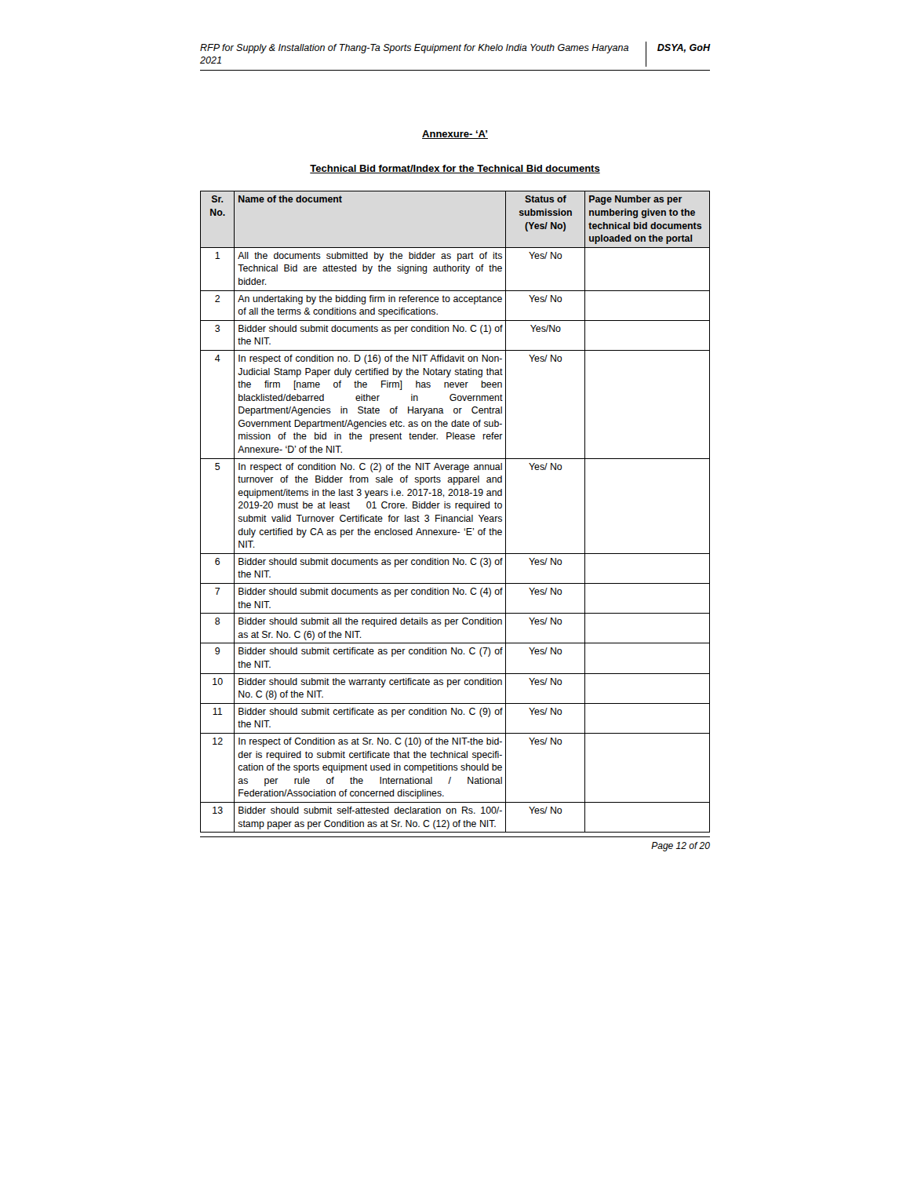RFP for Supply & Installation of Thang-Ta Sports Equipment for Khelo India Youth Games Haryana 2021
DSYA, GoH
Annexure- ‘A’
Technical Bid format/Index for the Technical Bid documents
| Sr. No. | Name of the document | Status of submission (Yes/ No) | Page Number as per numbering given to the technical bid documents uploaded on the portal |
| --- | --- | --- | --- |
| 1 | All the documents submitted by the bidder as part of its Technical Bid are attested by the signing authority of the bidder. | Yes/ No | |
| 2 | An undertaking by the bidding firm in reference to acceptance of all the terms & conditions and specifications. | Yes/ No | |
| 3 | Bidder should submit documents as per condition No. C (1) of the NIT. | Yes/No | |
| 4 | In respect of condition no. D (16) of the NIT Affidavit on Non-Judicial Stamp Paper duly certified by the Notary stating that the firm [name of the Firm] has never been blacklisted/debarred either in Government Department/Agencies in State of Haryana or Central Government Department/Agencies etc. as on the date of submission of the bid in the present tender. Please refer Annexure- ‘D’ of the NIT. | Yes/ No | |
| 5 | In respect of condition No. C (2) of the NIT Average annual turnover of the Bidder from sale of sports apparel and equipment/items in the last 3 years i.e. 2017-18, 2018-19 and 2019-20 must be at least 01 Crore. Bidder is required to submit valid Turnover Certificate for last 3 Financial Years duly certified by CA as per the enclosed Annexure- ‘E’ of the NIT. | Yes/ No | |
| 6 | Bidder should submit documents as per condition No. C (3) of the NIT. | Yes/ No | |
| 7 | Bidder should submit documents as per condition No. C (4) of the NIT. | Yes/ No | |
| 8 | Bidder should submit all the required details as per Condition as at Sr. No. C (6) of the NIT. | Yes/ No | |
| 9 | Bidder should submit certificate as per condition No. C (7) of the NIT. | Yes/ No | |
| 10 | Bidder should submit the warranty certificate as per condition No. C (8) of the NIT. | Yes/ No | |
| 11 | Bidder should submit certificate as per condition No. C (9) of the NIT. | Yes/ No | |
| 12 | In respect of Condition as at Sr. No. C (10) of the NIT-the bidder is required to submit certificate that the technical specification of the sports equipment used in competitions should be as per rule of the International / National Federation/Association of concerned disciplines. | Yes/ No | |
| 13 | Bidder should submit self-attested declaration on Rs. 100/- stamp paper as per Condition as at Sr. No. C (12) of the NIT. | Yes/ No | |
Page 12 of 20